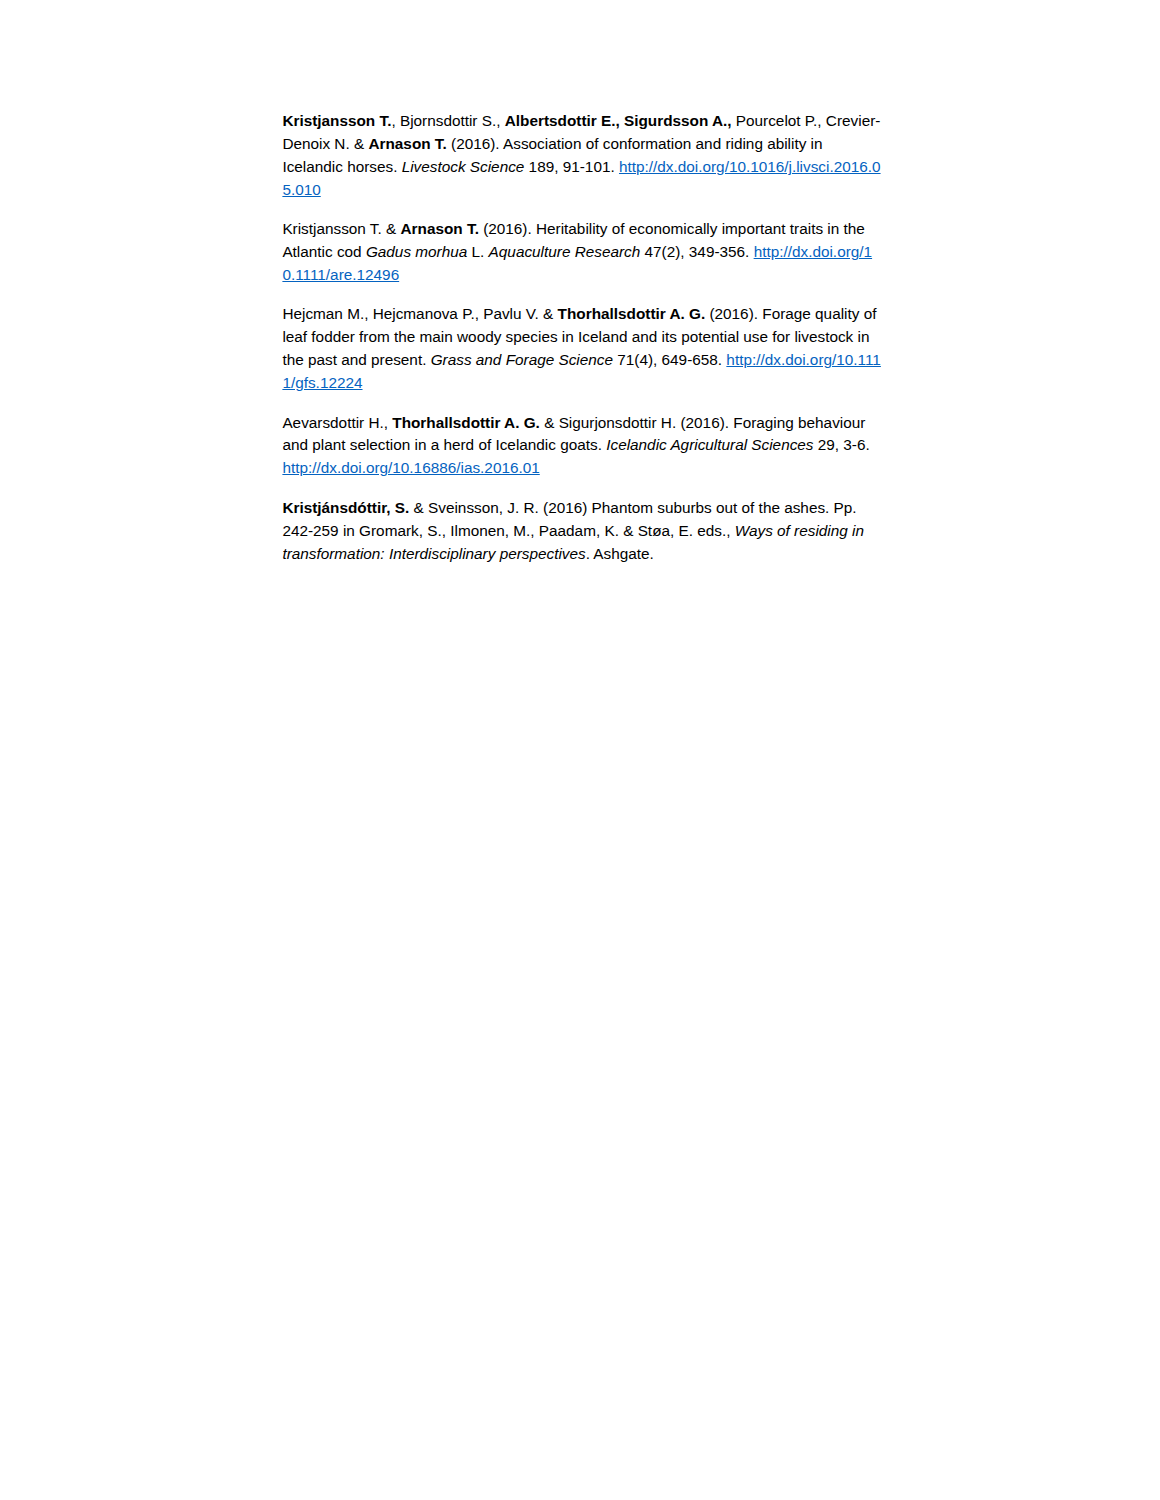Kristjansson T., Bjornsdottir S., Albertsdottir E., Sigurdsson A., Pourcelot P., Crevier-Denoix N. & Arnason T. (2016). Association of conformation and riding ability in Icelandic horses. Livestock Science 189, 91-101. http://dx.doi.org/10.1016/j.livsci.2016.05.010
Kristjansson T. & Arnason T. (2016). Heritability of economically important traits in the Atlantic cod Gadus morhua L. Aquaculture Research 47(2), 349-356. http://dx.doi.org/10.1111/are.12496
Hejcman M., Hejcmanova P., Pavlu V. & Thorhallsdottir A. G. (2016). Forage quality of leaf fodder from the main woody species in Iceland and its potential use for livestock in the past and present. Grass and Forage Science 71(4), 649-658. http://dx.doi.org/10.1111/gfs.12224
Aevarsdottir H., Thorhallsdottir A. G. & Sigurjonsdottir H. (2016). Foraging behaviour and plant selection in a herd of Icelandic goats. Icelandic Agricultural Sciences 29, 3-6. http://dx.doi.org/10.16886/ias.2016.01
Kristjánsdóttir, S. & Sveinsson, J. R. (2016) Phantom suburbs out of the ashes. Pp. 242-259 in Gromark, S., Ilmonen, M., Paadam, K. & Støa, E. eds., Ways of residing in transformation: Interdisciplinary perspectives. Ashgate.